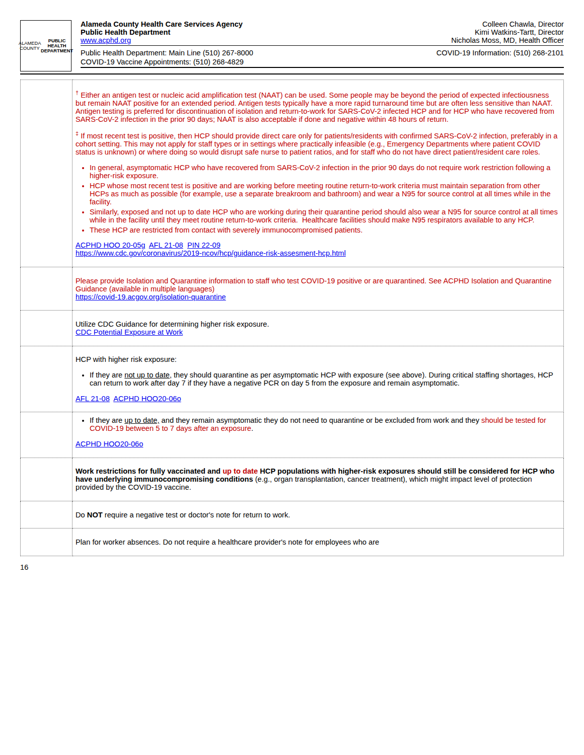ALAMEDA COUNTY
PUBLIC HEALTH DEPARTMENT
Alameda County Health Care Services Agency
Colleen Chawla, Director
Public Health Department
Kimi Watkins-Tartt, Director
www.acphd.org
Nicholas Moss, MD, Health Officer
Public Health Department: Main Line (510) 267-8000
COVID-19 Information: (510) 268-2101
COVID-19 Vaccine Appointments: (510) 268-4829
| | † Either an antigen test or nucleic acid amplification test (NAAT) can be used. Some people may be beyond the period of expected infectiousness but remain NAAT positive for an extended period. Antigen tests typically have a more rapid turnaround time but are often less sensitive than NAAT. Antigen testing is preferred for discontinuation of isolation and return-to-work for SARS-CoV-2 infected HCP and for HCP who have recovered from SARS-CoV-2 infection in the prior 90 days; NAAT is also acceptable if done and negative within 48 hours of return. ‡ If most recent test is positive, then HCP should provide direct care only for patients/residents with confirmed SARS-CoV-2 infection, preferably in a cohort setting. This may not apply for staff types or in settings where practically infeasible (e.g., Emergency Departments where patient COVID status is unknown) or where doing so would disrupt safe nurse to patient ratios, and for staff who do not have direct patient/resident care roles. In general, asymptomatic HCP who have recovered from SARS-CoV-2 infection in the prior 90 days do not require work restriction following a higher-risk exposure. HCP whose most recent test is positive and are working before meeting routine return-to-work criteria must maintain separation from other HCPs as much as possible (for example, use a separate breakroom and bathroom) and wear a N95 for source control at all times while in the facility. Similarly, exposed and not up to date HCP who are working during their quarantine period should also wear a N95 for source control at all times while in the facility until they meet routine return-to-work criteria. Healthcare facilities should make N95 respirators available to any HCP. These HCP are restricted from contact with severely immunocompromised patients. ACPHD HOO 20-05g AFL 21-08 PIN 22-09 https://www.cdc.gov/coronavirus/2019-ncov/hcp/guidance-risk-assesment-hcp.html |
| | Please provide Isolation and Quarantine information to staff who test COVID-19 positive or are quarantined. See ACPHD Isolation and Quarantine Guidance (available in multiple languages) https://covid-19.acgov.org/isolation-quarantine |
| | Utilize CDC Guidance for determining higher risk exposure. CDC Potential Exposure at Work |
| | HCP with higher risk exposure: If they are not up to date, they should quarantine as per asymptomatic HCP with exposure (see above). During critical staffing shortages, HCP can return to work after day 7 if they have a negative PCR on day 5 from the exposure and remain asymptomatic. AFL 21-08 ACPHD HOO20-06o |
| | If they are up to date, and they remain asymptomatic they do not need to quarantine or be excluded from work and they should be tested for COVID-19 between 5 to 7 days after an exposure . ACPHD HOO20-06o |
| | Work restrictions for fully vaccinated and up to date HCP populations with higher-risk exposures should still be considered for HCP who have underlying immunocompromising conditions (e.g., organ transplantation, cancer treatment), which might impact level of protection provided by the COVID-19 vaccine. |
| | Do NOT require a negative test or doctor's note for return to work. |
| | Plan for worker absences. Do not require a healthcare provider's note for employees who are |
16